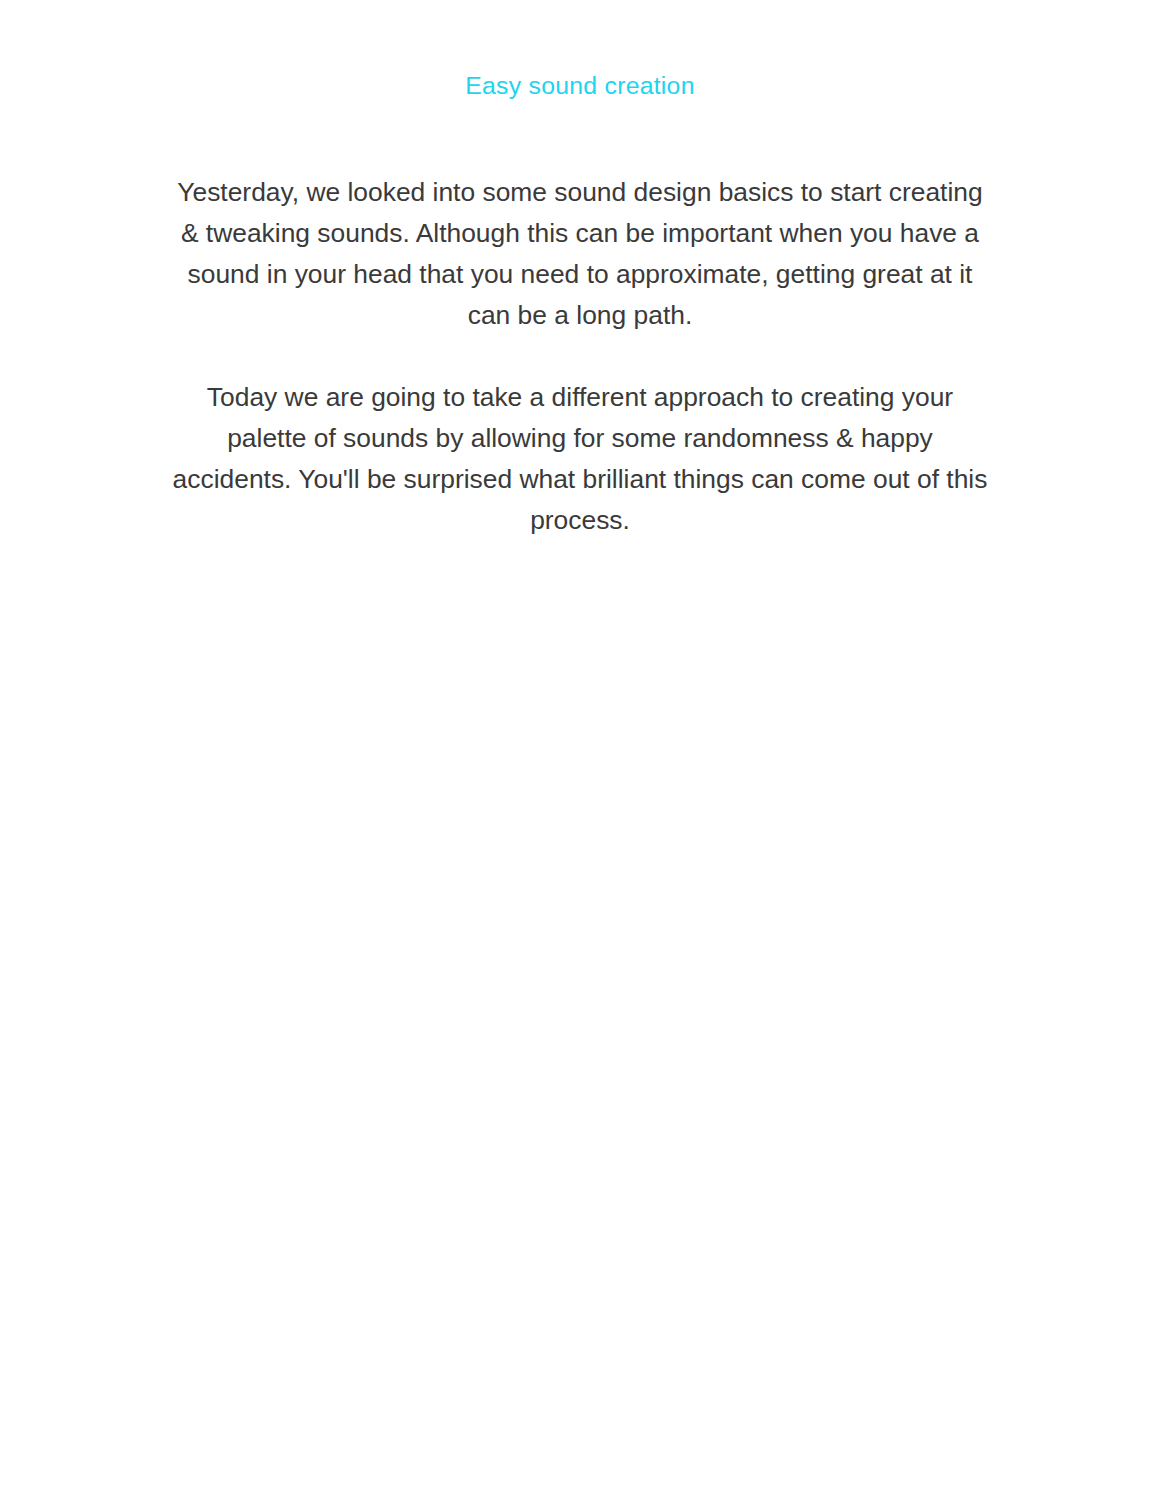Easy sound creation
Yesterday, we looked into some sound design basics to start creating & tweaking sounds. Although this can be important when you have a sound in your head that you need to approximate, getting great at it can be a long path.
Today we are going to take a different approach to creating your palette of sounds by allowing for some randomness & happy accidents. You'll be surprised what brilliant things can come out of this process.